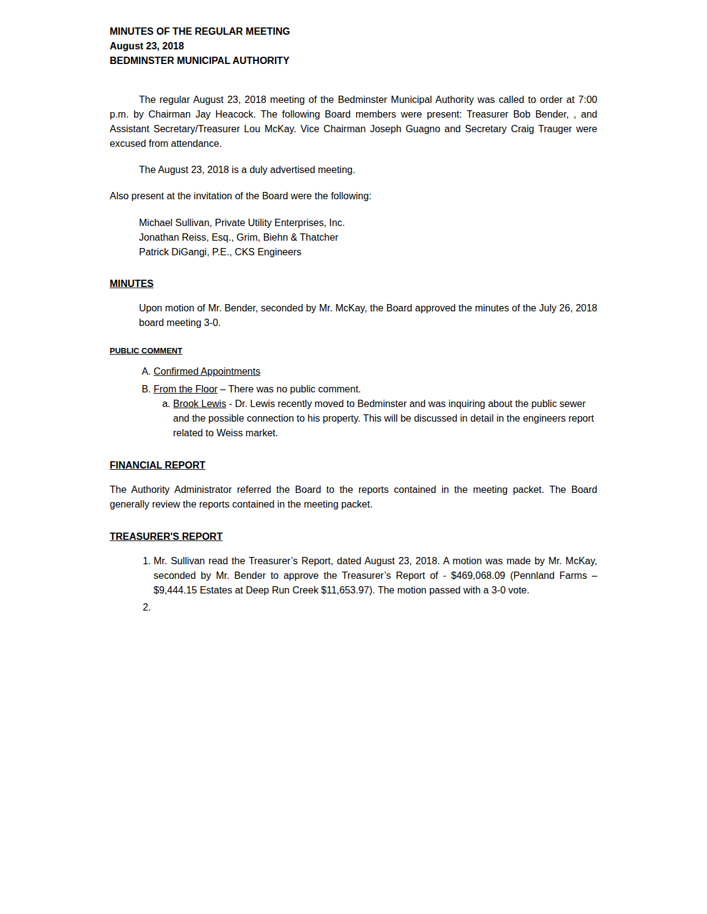MINUTES OF THE REGULAR MEETING
August 23, 2018
BEDMINSTER MUNICIPAL AUTHORITY
The regular August 23, 2018 meeting of the Bedminster Municipal Authority was called to order at 7:00 p.m. by Chairman Jay Heacock. The following Board members were present: Treasurer Bob Bender, , and Assistant Secretary/Treasurer Lou McKay. Vice Chairman Joseph Guagno and Secretary Craig Trauger were excused from attendance.
The August 23, 2018 is a duly advertised meeting.
Also present at the invitation of the Board were the following:
Michael Sullivan, Private Utility Enterprises, Inc.
Jonathan Reiss, Esq., Grim, Biehn & Thatcher
Patrick DiGangi, P.E., CKS Engineers
MINUTES
Upon motion of Mr. Bender, seconded by Mr. McKay, the Board approved the minutes of the July 26, 2018 board meeting 3-0.
PUBLIC COMMENT
Confirmed Appointments
From the Floor – There was no public comment.
Brook Lewis - Dr. Lewis recently moved to Bedminster and was inquiring about the public sewer and the possible connection to his property. This will be discussed in detail in the engineers report related to Weiss market.
FINANCIAL REPORT
The Authority Administrator referred the Board to the reports contained in the meeting packet. The Board generally review the reports contained in the meeting packet.
TREASURER'S REPORT
Mr. Sullivan read the Treasurer’s Report, dated August 23, 2018. A motion was made by Mr. McKay, seconded by Mr. Bender to approve the Treasurer’s Report of - $469,068.09 (Pennland Farms – $9,444.15 Estates at Deep Run Creek $11,653.97). The motion passed with a 3-0 vote.